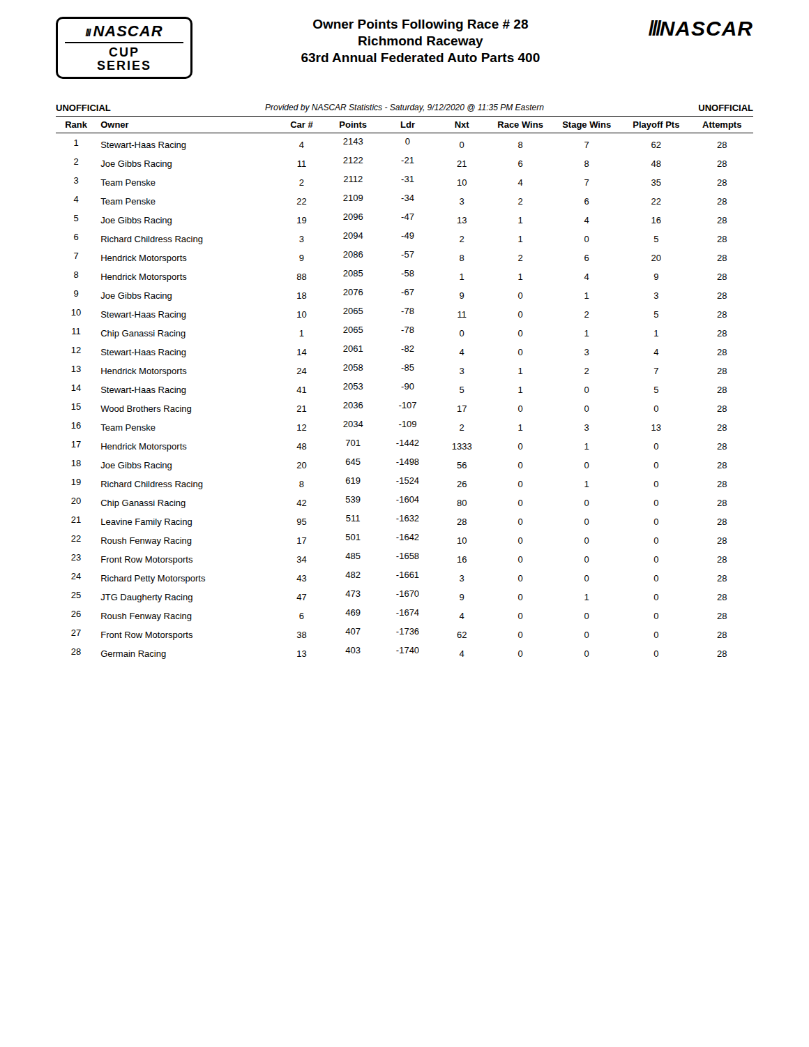/// NASCAR
CUP
SERIES
Owner Points Following Race # 28
Richmond Raceway
63rd Annual Federated Auto Parts 400
///NASCAR
Provided by NASCAR Statistics - Saturday, 9/12/2020 @ 11:35 PM Eastern
UNOFFICIAL UNOFFICIAL
| Rank | Owner | Car # | Points | Ldr | Nxt | Race Wins | Stage Wins | Playoff Pts | Attempts |
| --- | --- | --- | --- | --- | --- | --- | --- | --- | --- |
| 1 | Stewart-Haas Racing | 4 | 2143 | 0 | 0 | 8 | 7 | 62 | 28 |
| 2 | Joe Gibbs Racing | 11 | 2122 | -21 | 21 | 6 | 8 | 48 | 28 |
| 3 | Team Penske | 2 | 2112 | -31 | 10 | 4 | 7 | 35 | 28 |
| 4 | Team Penske | 22 | 2109 | -34 | 3 | 2 | 6 | 22 | 28 |
| 5 | Joe Gibbs Racing | 19 | 2096 | -47 | 13 | 1 | 4 | 16 | 28 |
| 6 | Richard Childress Racing | 3 | 2094 | -49 | 2 | 1 | 0 | 5 | 28 |
| 7 | Hendrick Motorsports | 9 | 2086 | -57 | 8 | 2 | 6 | 20 | 28 |
| 8 | Hendrick Motorsports | 88 | 2085 | -58 | 1 | 1 | 4 | 9 | 28 |
| 9 | Joe Gibbs Racing | 18 | 2076 | -67 | 9 | 0 | 1 | 3 | 28 |
| 10 | Stewart-Haas Racing | 10 | 2065 | -78 | 11 | 0 | 2 | 5 | 28 |
| 11 | Chip Ganassi Racing | 1 | 2065 | -78 | 0 | 0 | 1 | 1 | 28 |
| 12 | Stewart-Haas Racing | 14 | 2061 | -82 | 4 | 0 | 3 | 4 | 28 |
| 13 | Hendrick Motorsports | 24 | 2058 | -85 | 3 | 1 | 2 | 7 | 28 |
| 14 | Stewart-Haas Racing | 41 | 2053 | -90 | 5 | 1 | 0 | 5 | 28 |
| 15 | Wood Brothers Racing | 21 | 2036 | -107 | 17 | 0 | 0 | 0 | 28 |
| 16 | Team Penske | 12 | 2034 | -109 | 2 | 1 | 3 | 13 | 28 |
| 17 | Hendrick Motorsports | 48 | 701 | -1442 | 1333 | 0 | 1 | 0 | 28 |
| 18 | Joe Gibbs Racing | 20 | 645 | -1498 | 56 | 0 | 0 | 0 | 28 |
| 19 | Richard Childress Racing | 8 | 619 | -1524 | 26 | 0 | 1 | 0 | 28 |
| 20 | Chip Ganassi Racing | 42 | 539 | -1604 | 80 | 0 | 0 | 0 | 28 |
| 21 | Leavine Family Racing | 95 | 511 | -1632 | 28 | 0 | 0 | 0 | 28 |
| 22 | Roush Fenway Racing | 17 | 501 | -1642 | 10 | 0 | 0 | 0 | 28 |
| 23 | Front Row Motorsports | 34 | 485 | -1658 | 16 | 0 | 0 | 0 | 28 |
| 24 | Richard Petty Motorsports | 43 | 482 | -1661 | 3 | 0 | 0 | 0 | 28 |
| 25 | JTG Daugherty Racing | 47 | 473 | -1670 | 9 | 0 | 1 | 0 | 28 |
| 26 | Roush Fenway Racing | 6 | 469 | -1674 | 4 | 0 | 0 | 0 | 28 |
| 27 | Front Row Motorsports | 38 | 407 | -1736 | 62 | 0 | 0 | 0 | 28 |
| 28 | Germain Racing | 13 | 403 | -1740 | 4 | 0 | 0 | 0 | 28 |